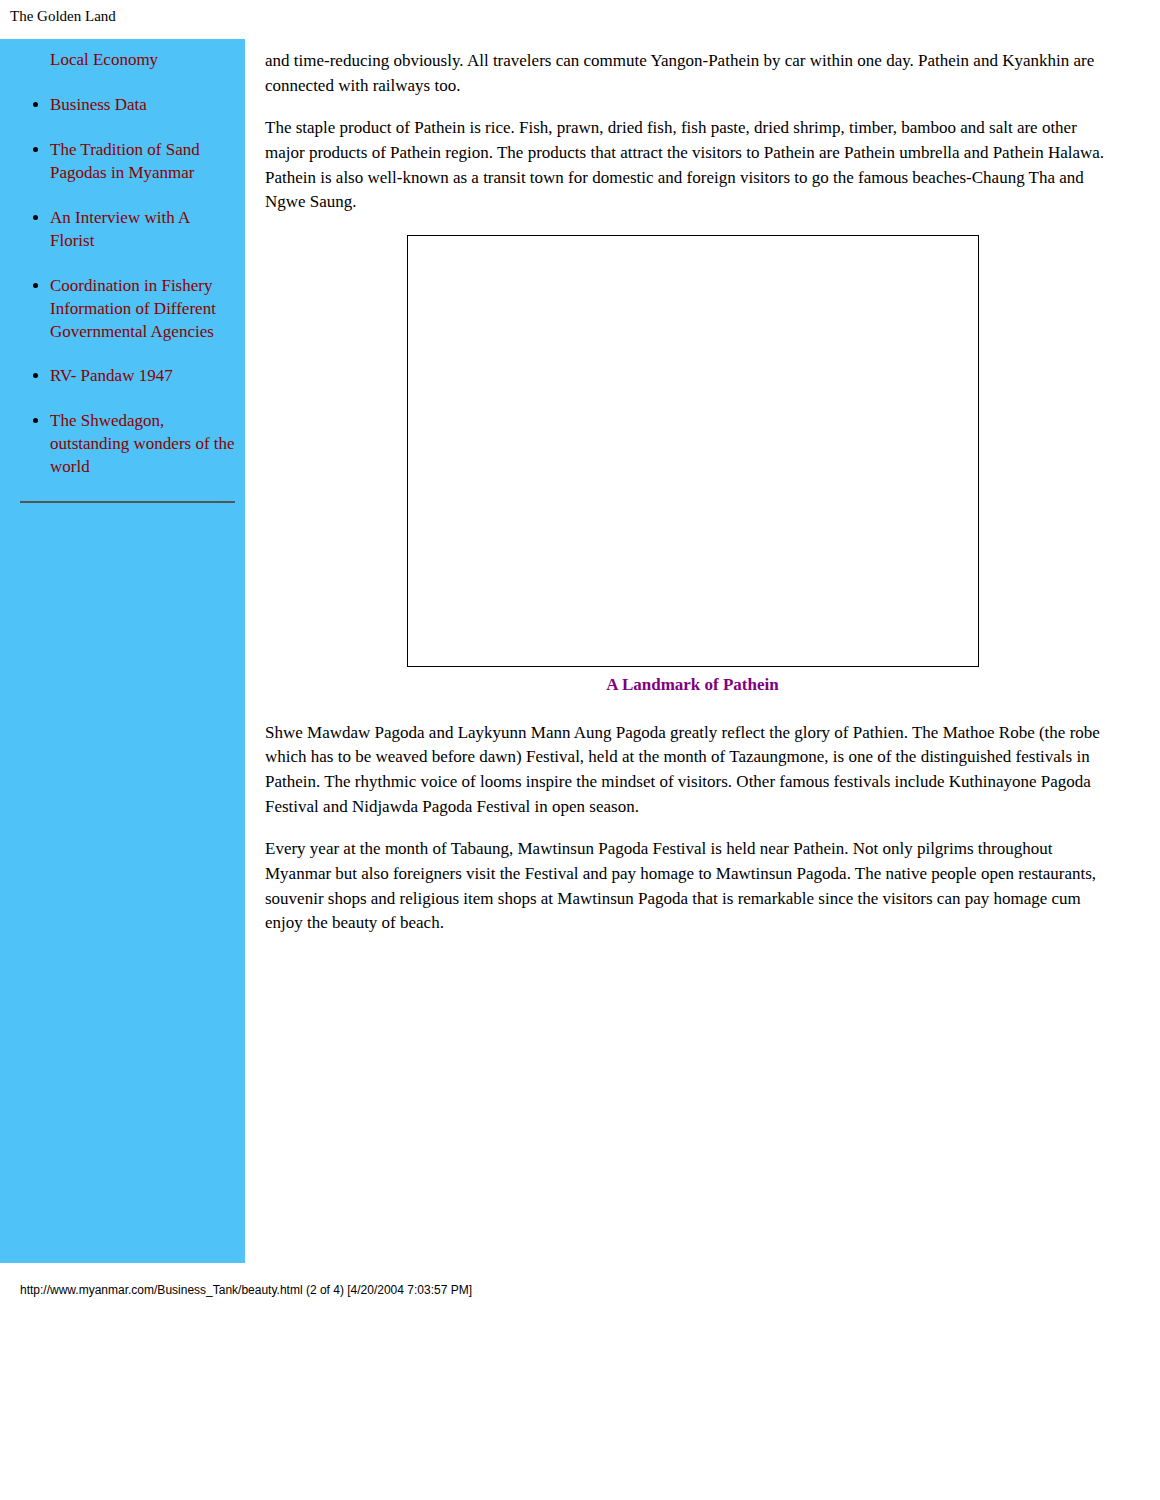The Golden Land
| Local Economy Business Data The Tradition of Sand Pagodas in Myanmar An Interview with A Florist Coordination in Fishery Information of Different Governmental Agencies RV- Pandaw 1947 The Shwedagon, outstanding wonders of the world | and time-reducing obviously. All travelers can commute Yangon-Pathein by car within one day. Pathein and Kyankhin are connected with railways too. The staple product of Pathein is rice. Fish, prawn, dried fish, fish paste, dried shrimp, timber, bamboo and salt are other major products of Pathein region. The products that attract the visitors to Pathein are Pathein umbrella and Pathein Halawa. Pathein is also well-known as a transit town for domestic and foreign visitors to go the famous beaches-Chaung Tha and Ngwe Saung. A Landmark of Pathein Shwe Mawdaw Pagoda and Laykyunn Mann Aung Pagoda greatly reflect the glory of Pathien. The Mathoe Robe (the robe which has to be weaved before dawn) Festival, held at the month of Tazaungmone, is one of the distinguished festivals in Pathein. The rhythmic voice of looms inspire the mindset of visitors. Other famous festivals include Kuthinayone Pagoda Festival and Nidjawda Pagoda Festival in open season. Every year at the month of Tabaung, Mawtinsun Pagoda Festival is held near Pathein. Not only pilgrims throughout Myanmar but also foreigners visit the Festival and pay homage to Mawtinsun Pagoda. The native people open restaurants, souvenir shops and religious item shops at Mawtinsun Pagoda that is remarkable since the visitors can pay homage cum enjoy the beauty of beach. |
http://www.myanmar.com/Business_Tank/beauty.html (2 of 4) [4/20/2004 7:03:57 PM]